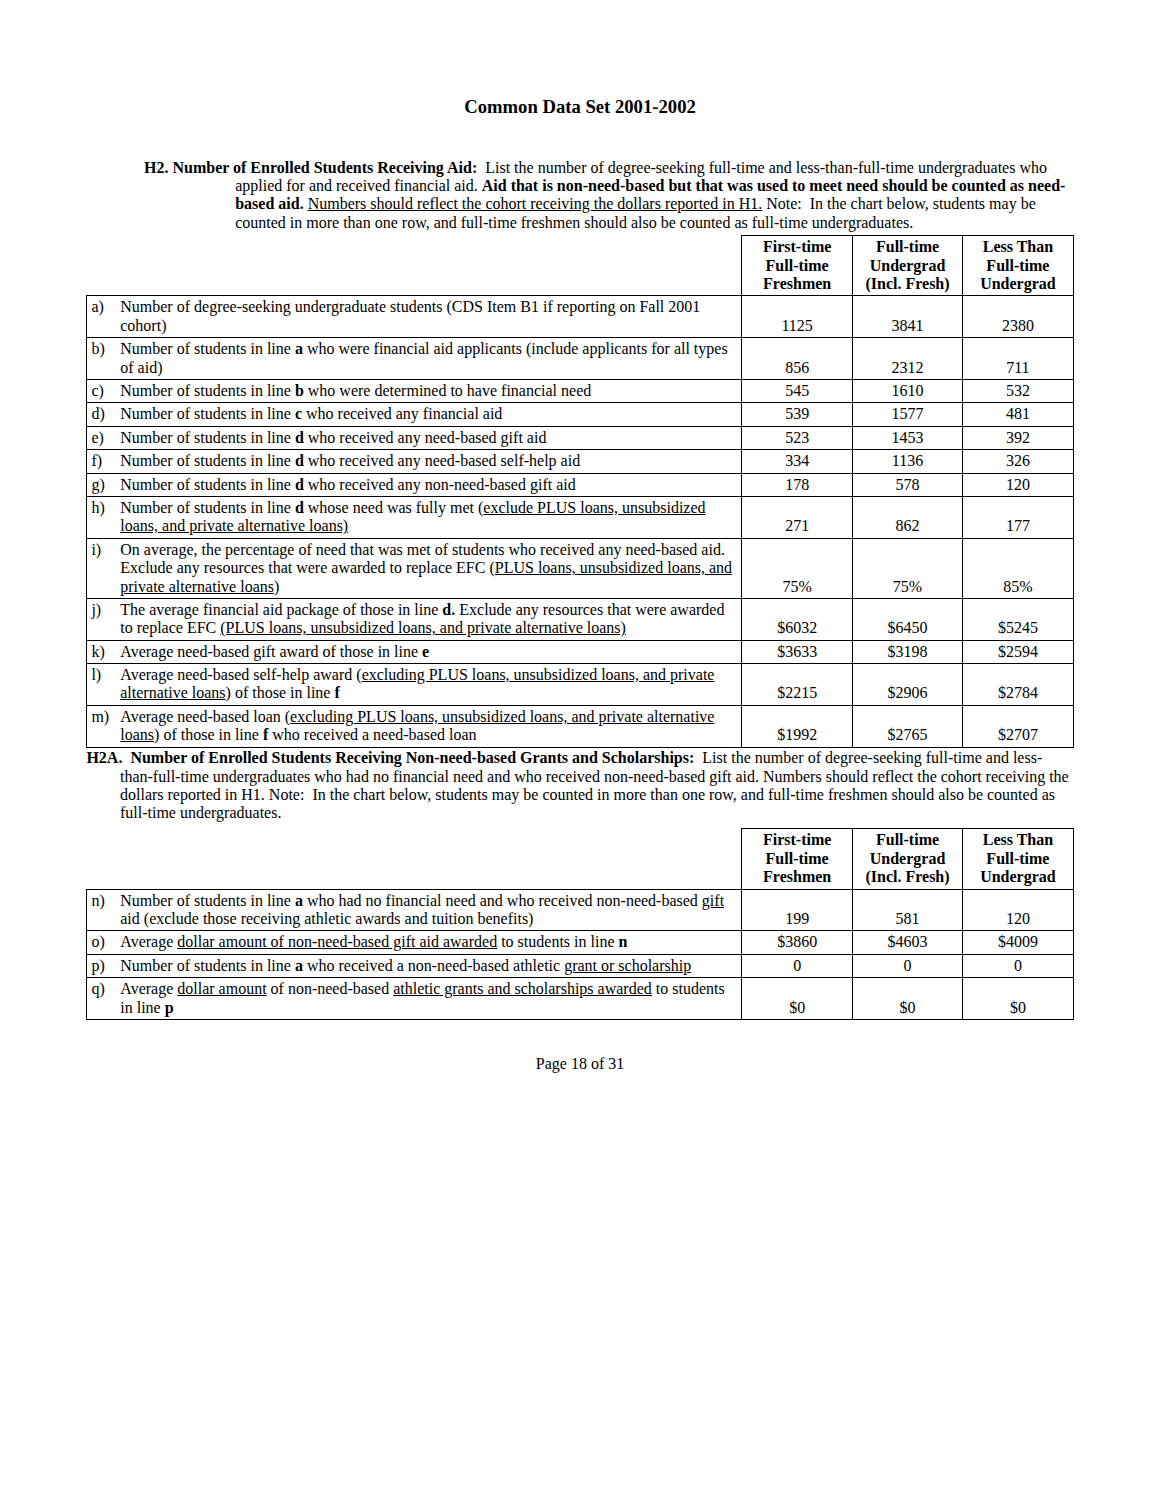Common Data Set 2001-2002
H2. Number of Enrolled Students Receiving Aid: List the number of degree-seeking full-time and less-than-full-time undergraduates who applied for and received financial aid. Aid that is non-need-based but that was used to meet need should be counted as need-based aid. Numbers should reflect the cohort receiving the dollars reported in H1. Note: In the chart below, students may be counted in more than one row, and full-time freshmen should also be counted as full-time undergraduates.
| | First-time Full-time Freshmen | Full-time Undergrad (Incl. Fresh) | Less Than Full-time Undergrad |
| --- | --- | --- | --- |
| a) | Number of degree-seeking undergraduate students (CDS Item B1 if reporting on Fall 2001 cohort) | 1125 | 3841 | 2380 |
| b) | Number of students in line a who were financial aid applicants (include applicants for all types of aid) | 856 | 2312 | 711 |
| c) | Number of students in line b who were determined to have financial need | 545 | 1610 | 532 |
| d) | Number of students in line c who received any financial aid | 539 | 1577 | 481 |
| e) | Number of students in line d who received any need-based gift aid | 523 | 1453 | 392 |
| f) | Number of students in line d who received any need-based self-help aid | 334 | 1136 | 326 |
| g) | Number of students in line d who received any non-need-based gift aid | 178 | 578 | 120 |
| h) | Number of students in line d whose need was fully met ( exclude PLUS loans, unsubsidized loans, and private alternative loans) | 271 | 862 | 177 |
| i) | On average, the percentage of need that was met of students who received any need-based aid. Exclude any resources that were awarded to replace EFC ( PLUS loans, unsubsidized loans, and private alternative loans ) | 75% | 75% | 85% |
| j) | The average financial aid package of those in line d. Exclude any resources that were awarded to replace EFC (PLUS loans, unsubsidized loans, and private alternative loans) | $6032 | $6450 | $5245 |
| k) | Average need-based gift award of those in line e | $3633 | $3198 | $2594 |
| l) | Average need-based self-help award ( excluding PLUS loans, unsubsidized loans, and private alternative loans ) of those in line f | $2215 | $2906 | $2784 |
| m) | Average need-based loan ( excluding PLUS loans, unsubsidized loans, and private alternative loans ) of those in line f who received a need-based loan | $1992 | $2765 | $2707 |
H2A. Number of Enrolled Students Receiving Non-need-based Grants and Scholarships: List the number of degree-seeking full-time and less-than-full-time undergraduates who had no financial need and who received non-need-based gift aid. Numbers should reflect the cohort receiving the dollars reported in H1. Note: In the chart below, students may be counted in more than one row, and full-time freshmen should also be counted as full-time undergraduates.
| | First-time Full-time Freshmen | Full-time Undergrad (Incl. Fresh) | Less Than Full-time Undergrad |
| --- | --- | --- | --- |
| n) | Number of students in line a who had no financial need and who received non-need-based gift aid (exclude those receiving athletic awards and tuition benefits) | 199 | 581 | 120 |
| o) | Average dollar amount of non-need-based gift aid awarded to students in line n | $3860 | $4603 | $4009 |
| p) | Number of students in line a who received a non-need-based athletic grant or scholarship | 0 | 0 | 0 |
| q) | Average dollar amount of non-need-based athletic grants and scholarships awarded to students in line p | $0 | $0 | $0 |
Page 18 of 31